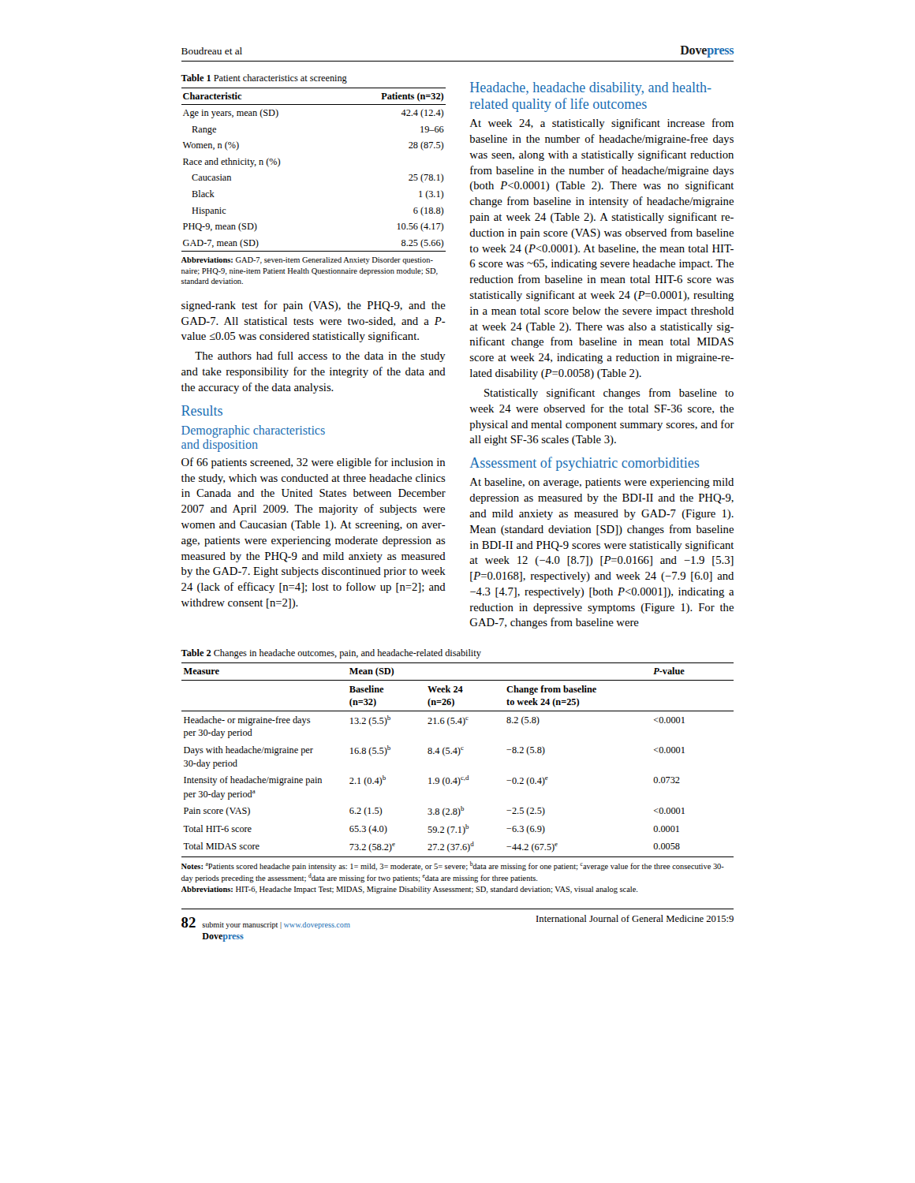Boudreau et al
Dove press
Table 1 Patient characteristics at screening
| Characteristic | Patients (n=32) |
| --- | --- |
| Age in years, mean (SD) | 42.4 (12.4) |
| Range | 19–66 |
| Women, n (%) | 28 (87.5) |
| Race and ethnicity, n (%) | |
| Caucasian | 25 (78.1) |
| Black | 1 (3.1) |
| Hispanic | 6 (18.8) |
| PHQ-9, mean (SD) | 10.56 (4.17) |
| GAD-7, mean (SD) | 8.25 (5.66) |
Abbreviations: GAD-7, seven-item Generalized Anxiety Disorder questionnaire; PHQ-9, nine-item Patient Health Questionnaire depression module; SD, standard deviation.
signed-rank test for pain (VAS), the PHQ-9, and the GAD-7. All statistical tests were two-sided, and a P-value ≤0.05 was considered statistically significant.
The authors had full access to the data in the study and take responsibility for the integrity of the data and the accuracy of the data analysis.
Results
Demographic characteristics
and disposition
Of 66 patients screened, 32 were eligible for inclusion in the study, which was conducted at three headache clinics in Canada and the United States between December 2007 and April 2009. The majority of subjects were women and Caucasian (Table 1). At screening, on average, patients were experiencing moderate depression as measured by the PHQ-9 and mild anxiety as measured by the GAD-7. Eight subjects discontinued prior to week 24 (lack of efficacy [n=4]; lost to follow up [n=2]; and withdrew consent [n=2]).
Headache, headache disability, and health-related quality of life outcomes
At week 24, a statistically significant increase from baseline in the number of headache/migraine-free days was seen, along with a statistically significant reduction from baseline in the number of headache/migraine days (both P<0.0001) (Table 2). There was no significant change from baseline in intensity of headache/migraine pain at week 24 (Table 2). A statistically significant reduction in pain score (VAS) was observed from baseline to week 24 (P<0.0001). At baseline, the mean total HIT-6 score was ~65, indicating severe headache impact. The reduction from baseline in mean total HIT-6 score was statistically significant at week 24 (P=0.0001), resulting in a mean total score below the severe impact threshold at week 24 (Table 2). There was also a statistically significant change from baseline in mean total MIDAS score at week 24, indicating a reduction in migraine-related disability (P=0.0058) (Table 2).
Statistically significant changes from baseline to week 24 were observed for the total SF-36 score, the physical and mental component summary scores, and for all eight SF-36 scales (Table 3).
Assessment of psychiatric comorbidities
At baseline, on average, patients were experiencing mild depression as measured by the BDI-II and the PHQ-9, and mild anxiety as measured by GAD-7 (Figure 1). Mean (standard deviation [SD]) changes from baseline in BDI-II and PHQ-9 scores were statistically significant at week 12 (−4.0 [8.7]) [P=0.0166] and −1.9 [5.3] [P=0.0168], respectively) and week 24 (−7.9 [6.0] and −4.3 [4.7], respectively) [both P<0.0001]), indicating a reduction in depressive symptoms (Figure 1). For the GAD-7, changes from baseline were
Table 2 Changes in headache outcomes, pain, and headache-related disability
| Measure | Mean (SD) | P -value |
| --- | --- | --- |
| | Baseline (n=32) | Week 24 (n=26) | Change from baseline to week 24 (n=25) | |
| Headache- or migraine-free days per 30-day period | 13.2 (5.5) b | 21.6 (5.4) c | 8.2 (5.8) | <0.0001 |
| Days with headache/migraine per 30-day period | 16.8 (5.5) b | 8.4 (5.4) c | −8.2 (5.8) | <0.0001 |
| Intensity of headache/migraine pain per 30-day period a | 2.1 (0.4) b | 1.9 (0.4) c,d | −0.2 (0.4) e | 0.0732 |
| Pain score (VAS) | 6.2 (1.5) | 3.8 (2.8) b | −2.5 (2.5) | <0.0001 |
| Total HIT-6 score | 65.3 (4.0) | 59.2 (7.1) b | −6.3 (6.9) | 0.0001 |
| Total MIDAS score | 73.2 (58.2) e | 27.2 (37.6) d | −44.2 (67.5) e | 0.0058 |
Notes: a Patients scored headache pain intensity as: 1= mild, 3= moderate, or 5= severe; bdata are missing for one patient; caverage value for the three consecutive 30-day periods preceding the assessment; ddata are missing for two patients; edata are missing for three patients.
Abbreviations: HIT-6, Headache Impact Test; MIDAS, Migraine Disability Assessment; SD, standard deviation; VAS, visual analog scale.
82
submit your manuscript | www.dovepress.com
Dove press
International Journal of General Medicine 2015:9